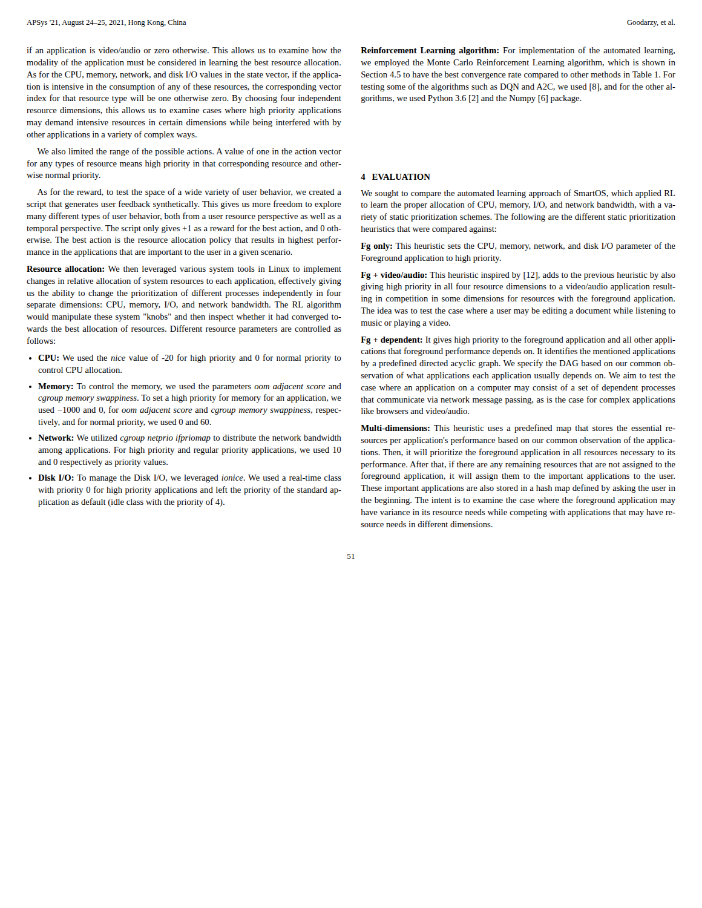APSys '21, August 24–25, 2021, Hong Kong, China Goodarzy, et al.
if an application is video/audio or zero otherwise. This allows us to examine how the modality of the application must be considered in learning the best resource allocation. As for the CPU, memory, network, and disk I/O values in the state vector, if the application is intensive in the consumption of any of these resources, the corresponding vector index for that resource type will be one otherwise zero. By choosing four independent resource dimensions, this allows us to examine cases where high priority applications may demand intensive resources in certain dimensions while being interfered with by other applications in a variety of complex ways.
We also limited the range of the possible actions. A value of one in the action vector for any types of resource means high priority in that corresponding resource and otherwise normal priority.
As for the reward, to test the space of a wide variety of user behavior, we created a script that generates user feedback synthetically. This gives us more freedom to explore many different types of user behavior, both from a user resource perspective as well as a temporal perspective. The script only gives +1 as a reward for the best action, and 0 otherwise. The best action is the resource allocation policy that results in highest performance in the applications that are important to the user in a given scenario.
Resource allocation: We then leveraged various system tools in Linux to implement changes in relative allocation of system resources to each application, effectively giving us the ability to change the prioritization of different processes independently in four separate dimensions: CPU, memory, I/O, and network bandwidth. The RL algorithm would manipulate these system "knobs" and then inspect whether it had converged towards the best allocation of resources. Different resource parameters are controlled as follows:
CPU: We used the nice value of -20 for high priority and 0 for normal priority to control CPU allocation.
Memory: To control the memory, we used the parameters oom adjacent score and cgroup memory swappiness. To set a high priority for memory for an application, we used −1000 and 0, for oom adjacent score and cgroup memory swappiness, respectively, and for normal priority, we used 0 and 60.
Network: We utilized cgroup netprio ifpriomap to distribute the network bandwidth among applications. For high priority and regular priority applications, we used 10 and 0 respectively as priority values.
Disk I/O: To manage the Disk I/O, we leveraged ionice. We used a real-time class with priority 0 for high priority applications and left the priority of the standard application as default (idle class with the priority of 4).
Reinforcement Learning algorithm: For implementation of the automated learning, we employed the Monte Carlo Reinforcement Learning algorithm, which is shown in Section 4.5 to have the best convergence rate compared to other methods in Table 1. For testing some of the algorithms such as DQN and A2C, we used [8], and for the other algorithms, we used Python 3.6 [2] and the Numpy [6] package.
4 EVALUATION
We sought to compare the automated learning approach of SmartOS, which applied RL to learn the proper allocation of CPU, memory, I/O, and network bandwidth, with a variety of static prioritization schemes. The following are the different static prioritization heuristics that were compared against:
Fg only: This heuristic sets the CPU, memory, network, and disk I/O parameter of the Foreground application to high priority.
Fg + video/audio: This heuristic inspired by [12], adds to the previous heuristic by also giving high priority in all four resource dimensions to a video/audio application resulting in competition in some dimensions for resources with the foreground application. The idea was to test the case where a user may be editing a document while listening to music or playing a video.
Fg + dependent: It gives high priority to the foreground application and all other applications that foreground performance depends on. It identifies the mentioned applications by a predefined directed acyclic graph. We specify the DAG based on our common observation of what applications each application usually depends on. We aim to test the case where an application on a computer may consist of a set of dependent processes that communicate via network message passing, as is the case for complex applications like browsers and video/audio.
Multi-dimensions: This heuristic uses a predefined map that stores the essential resources per application's performance based on our common observation of the applications. Then, it will prioritize the foreground application in all resources necessary to its performance. After that, if there are any remaining resources that are not assigned to the foreground application, it will assign them to the important applications to the user. These important applications are also stored in a hash map defined by asking the user in the beginning. The intent is to examine the case where the foreground application may have variance in its resource needs while competing with applications that may have resource needs in different dimensions.
51